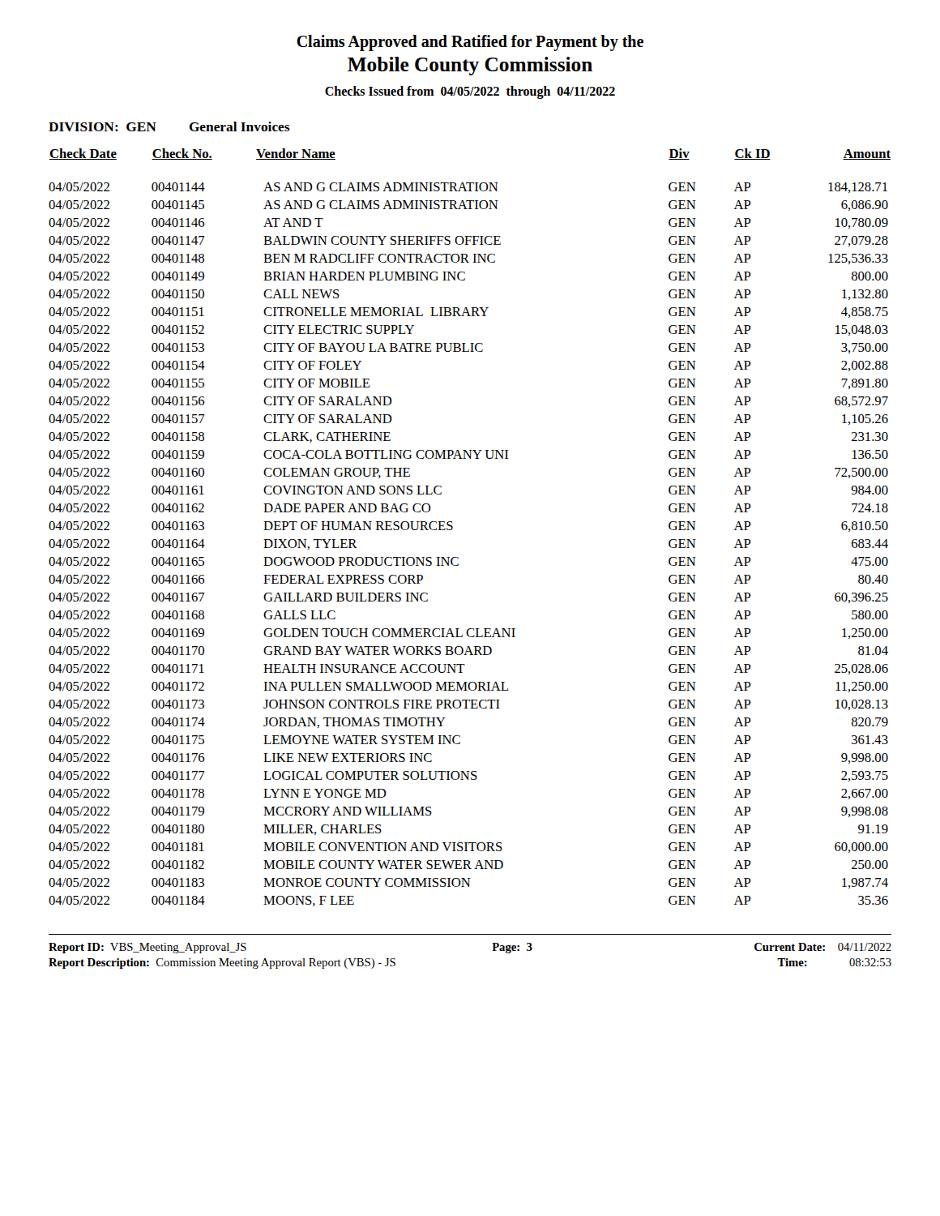Claims Approved and Ratified for Payment by the
Mobile County Commission
Checks Issued from 04/05/2022 through 04/11/2022
DIVISION: GEN General Invoices
| Check Date | Check No. | Vendor Name | Div | Ck ID | Amount |
| --- | --- | --- | --- | --- | --- |
| 04/05/2022 | 00401144 | AS AND G CLAIMS ADMINISTRATION | GEN | AP | 184,128.71 |
| 04/05/2022 | 00401145 | AS AND G CLAIMS ADMINISTRATION | GEN | AP | 6,086.90 |
| 04/05/2022 | 00401146 | AT AND T | GEN | AP | 10,780.09 |
| 04/05/2022 | 00401147 | BALDWIN COUNTY SHERIFFS OFFICE | GEN | AP | 27,079.28 |
| 04/05/2022 | 00401148 | BEN M RADCLIFF CONTRACTOR INC | GEN | AP | 125,536.33 |
| 04/05/2022 | 00401149 | BRIAN HARDEN PLUMBING INC | GEN | AP | 800.00 |
| 04/05/2022 | 00401150 | CALL NEWS | GEN | AP | 1,132.80 |
| 04/05/2022 | 00401151 | CITRONELLE MEMORIAL LIBRARY | GEN | AP | 4,858.75 |
| 04/05/2022 | 00401152 | CITY ELECTRIC SUPPLY | GEN | AP | 15,048.03 |
| 04/05/2022 | 00401153 | CITY OF BAYOU LA BATRE PUBLIC | GEN | AP | 3,750.00 |
| 04/05/2022 | 00401154 | CITY OF FOLEY | GEN | AP | 2,002.88 |
| 04/05/2022 | 00401155 | CITY OF MOBILE | GEN | AP | 7,891.80 |
| 04/05/2022 | 00401156 | CITY OF SARALAND | GEN | AP | 68,572.97 |
| 04/05/2022 | 00401157 | CITY OF SARALAND | GEN | AP | 1,105.26 |
| 04/05/2022 | 00401158 | CLARK, CATHERINE | GEN | AP | 231.30 |
| 04/05/2022 | 00401159 | COCA-COLA BOTTLING COMPANY UNI | GEN | AP | 136.50 |
| 04/05/2022 | 00401160 | COLEMAN GROUP, THE | GEN | AP | 72,500.00 |
| 04/05/2022 | 00401161 | COVINGTON AND SONS LLC | GEN | AP | 984.00 |
| 04/05/2022 | 00401162 | DADE PAPER AND BAG CO | GEN | AP | 724.18 |
| 04/05/2022 | 00401163 | DEPT OF HUMAN RESOURCES | GEN | AP | 6,810.50 |
| 04/05/2022 | 00401164 | DIXON, TYLER | GEN | AP | 683.44 |
| 04/05/2022 | 00401165 | DOGWOOD PRODUCTIONS INC | GEN | AP | 475.00 |
| 04/05/2022 | 00401166 | FEDERAL EXPRESS CORP | GEN | AP | 80.40 |
| 04/05/2022 | 00401167 | GAILLARD BUILDERS INC | GEN | AP | 60,396.25 |
| 04/05/2022 | 00401168 | GALLS LLC | GEN | AP | 580.00 |
| 04/05/2022 | 00401169 | GOLDEN TOUCH COMMERCIAL CLEANI | GEN | AP | 1,250.00 |
| 04/05/2022 | 00401170 | GRAND BAY WATER WORKS BOARD | GEN | AP | 81.04 |
| 04/05/2022 | 00401171 | HEALTH INSURANCE ACCOUNT | GEN | AP | 25,028.06 |
| 04/05/2022 | 00401172 | INA PULLEN SMALLWOOD MEMORIAL | GEN | AP | 11,250.00 |
| 04/05/2022 | 00401173 | JOHNSON CONTROLS FIRE PROTECTI | GEN | AP | 10,028.13 |
| 04/05/2022 | 00401174 | JORDAN, THOMAS TIMOTHY | GEN | AP | 820.79 |
| 04/05/2022 | 00401175 | LEMOYNE WATER SYSTEM INC | GEN | AP | 361.43 |
| 04/05/2022 | 00401176 | LIKE NEW EXTERIORS INC | GEN | AP | 9,998.00 |
| 04/05/2022 | 00401177 | LOGICAL COMPUTER SOLUTIONS | GEN | AP | 2,593.75 |
| 04/05/2022 | 00401178 | LYNN E YONGE MD | GEN | AP | 2,667.00 |
| 04/05/2022 | 00401179 | MCCRORY AND WILLIAMS | GEN | AP | 9,998.08 |
| 04/05/2022 | 00401180 | MILLER, CHARLES | GEN | AP | 91.19 |
| 04/05/2022 | 00401181 | MOBILE CONVENTION AND VISITORS | GEN | AP | 60,000.00 |
| 04/05/2022 | 00401182 | MOBILE COUNTY WATER SEWER AND | GEN | AP | 250.00 |
| 04/05/2022 | 00401183 | MONROE COUNTY COMMISSION | GEN | AP | 1,987.74 |
| 04/05/2022 | 00401184 | MOONS, F LEE | GEN | AP | 35.36 |
| Report ID: VBS_Meeting_Approval_JS | Page: 3 | Current Date: 04/11/2022 |
| Report Description: Commission Meeting Approval Report (VBS) - JS | | Time: 08:32:53 |